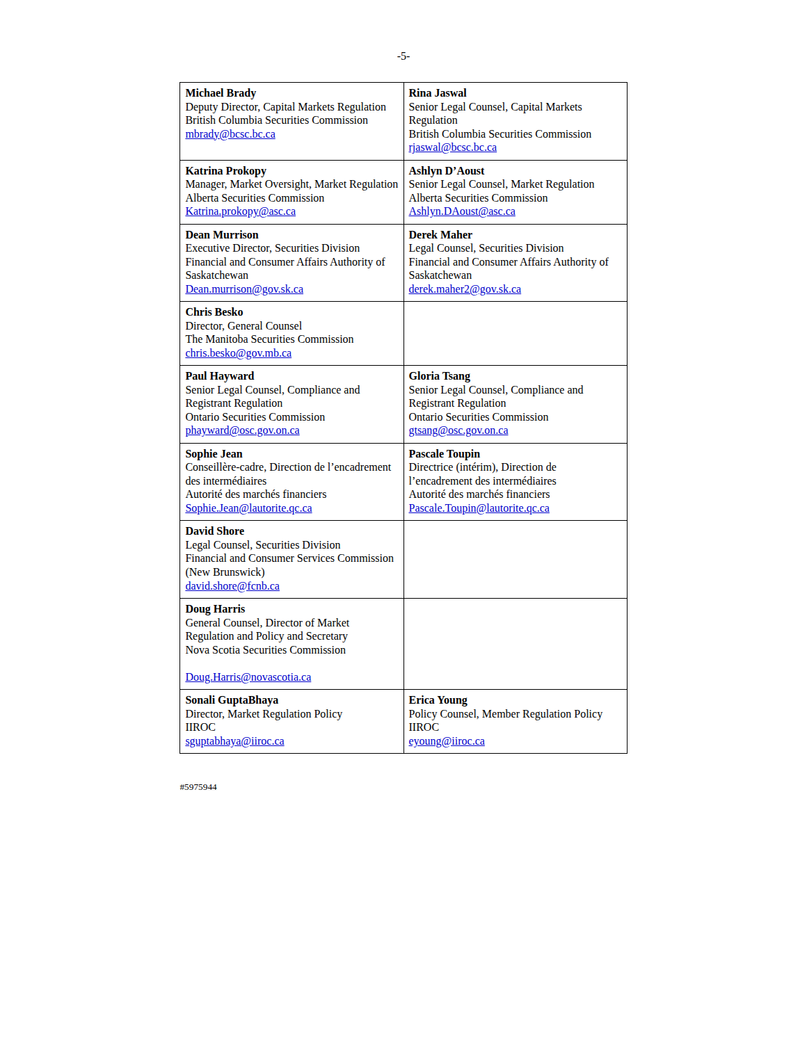-5-
| Michael Brady Deputy Director, Capital Markets Regulation British Columbia Securities Commission mbrady@bcsc.bc.ca | Rina Jaswal Senior Legal Counsel, Capital Markets Regulation British Columbia Securities Commission rjaswal@bcsc.bc.ca |
| Katrina Prokopy Manager, Market Oversight, Market Regulation Alberta Securities Commission Katrina.prokopy@asc.ca | Ashlyn D’Aoust Senior Legal Counsel, Market Regulation Alberta Securities Commission Ashlyn.DAoust@asc.ca |
| Dean Murrison Executive Director, Securities Division Financial and Consumer Affairs Authority of Saskatchewan Dean.murrison@gov.sk.ca | Derek Maher Legal Counsel, Securities Division Financial and Consumer Affairs Authority of Saskatchewan derek.maher2@gov.sk.ca |
| Chris Besko Director, General Counsel The Manitoba Securities Commission chris.besko@gov.mb.ca | |
| Paul Hayward Senior Legal Counsel, Compliance and Registrant Regulation Ontario Securities Commission phayward@osc.gov.on.ca | Gloria Tsang Senior Legal Counsel, Compliance and Registrant Regulation Ontario Securities Commission gtsang@osc.gov.on.ca |
| Sophie Jean Conseillère-cadre, Direction de l’encadrement des intermédiaires Autorité des marchés financiers Sophie.Jean@lautorite.qc.ca | Pascale Toupin Directrice (intérim), Direction de l’encadrement des intermédiaires Autorité des marchés financiers Pascale.Toupin@lautorite.qc.ca |
| David Shore Legal Counsel, Securities Division Financial and Consumer Services Commission (New Brunswick) david.shore@fcnb.ca | |
| Doug Harris General Counsel, Director of Market Regulation and Policy and Secretary Nova Scotia Securities Commission Doug.Harris@novascotia.ca | |
| Sonali GuptaBhaya Director, Market Regulation Policy IIROC sguptabhaya@iiroc.ca | Erica Young Policy Counsel, Member Regulation Policy IIROC eyoung@iiroc.ca |
#5975944